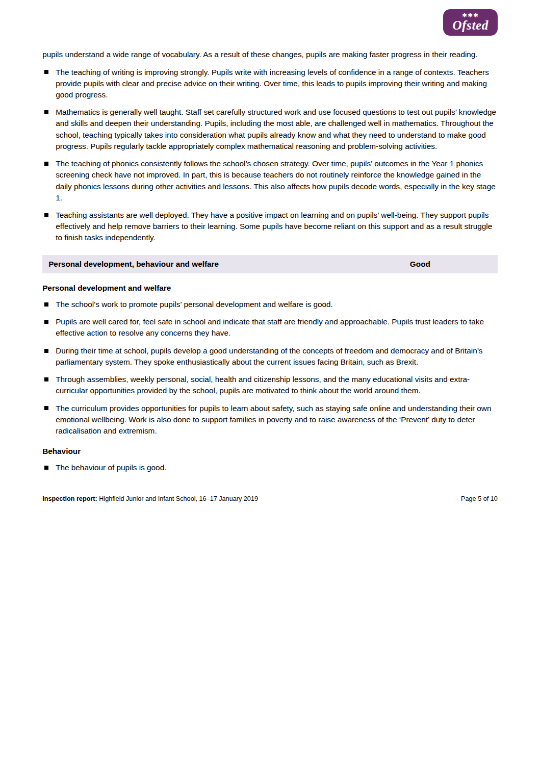✱✱✱ Ofsted
pupils understand a wide range of vocabulary. As a result of these changes, pupils are making faster progress in their reading.
The teaching of writing is improving strongly. Pupils write with increasing levels of confidence in a range of contexts. Teachers provide pupils with clear and precise advice on their writing. Over time, this leads to pupils improving their writing and making good progress.
Mathematics is generally well taught. Staff set carefully structured work and use focused questions to test out pupils’ knowledge and skills and deepen their understanding. Pupils, including the most able, are challenged well in mathematics. Throughout the school, teaching typically takes into consideration what pupils already know and what they need to understand to make good progress. Pupils regularly tackle appropriately complex mathematical reasoning and problem-solving activities.
The teaching of phonics consistently follows the school’s chosen strategy. Over time, pupils’ outcomes in the Year 1 phonics screening check have not improved. In part, this is because teachers do not routinely reinforce the knowledge gained in the daily phonics lessons during other activities and lessons. This also affects how pupils decode words, especially in the key stage 1.
Teaching assistants are well deployed. They have a positive impact on learning and on pupils’ well-being. They support pupils effectively and help remove barriers to their learning. Some pupils have become reliant on this support and as a result struggle to finish tasks independently.
Personal development, behaviour and welfare Good
Personal development and welfare
The school’s work to promote pupils’ personal development and welfare is good.
Pupils are well cared for, feel safe in school and indicate that staff are friendly and approachable. Pupils trust leaders to take effective action to resolve any concerns they have.
During their time at school, pupils develop a good understanding of the concepts of freedom and democracy and of Britain’s parliamentary system. They spoke enthusiastically about the current issues facing Britain, such as Brexit.
Through assemblies, weekly personal, social, health and citizenship lessons, and the many educational visits and extra-curricular opportunities provided by the school, pupils are motivated to think about the world around them.
The curriculum provides opportunities for pupils to learn about safety, such as staying safe online and understanding their own emotional wellbeing. Work is also done to support families in poverty and to raise awareness of the ‘Prevent’ duty to deter radicalisation and extremism.
Behaviour
The behaviour of pupils is good.
Inspection report: Highfield Junior and Infant School, 16–17 January 2019 Page 5 of 10